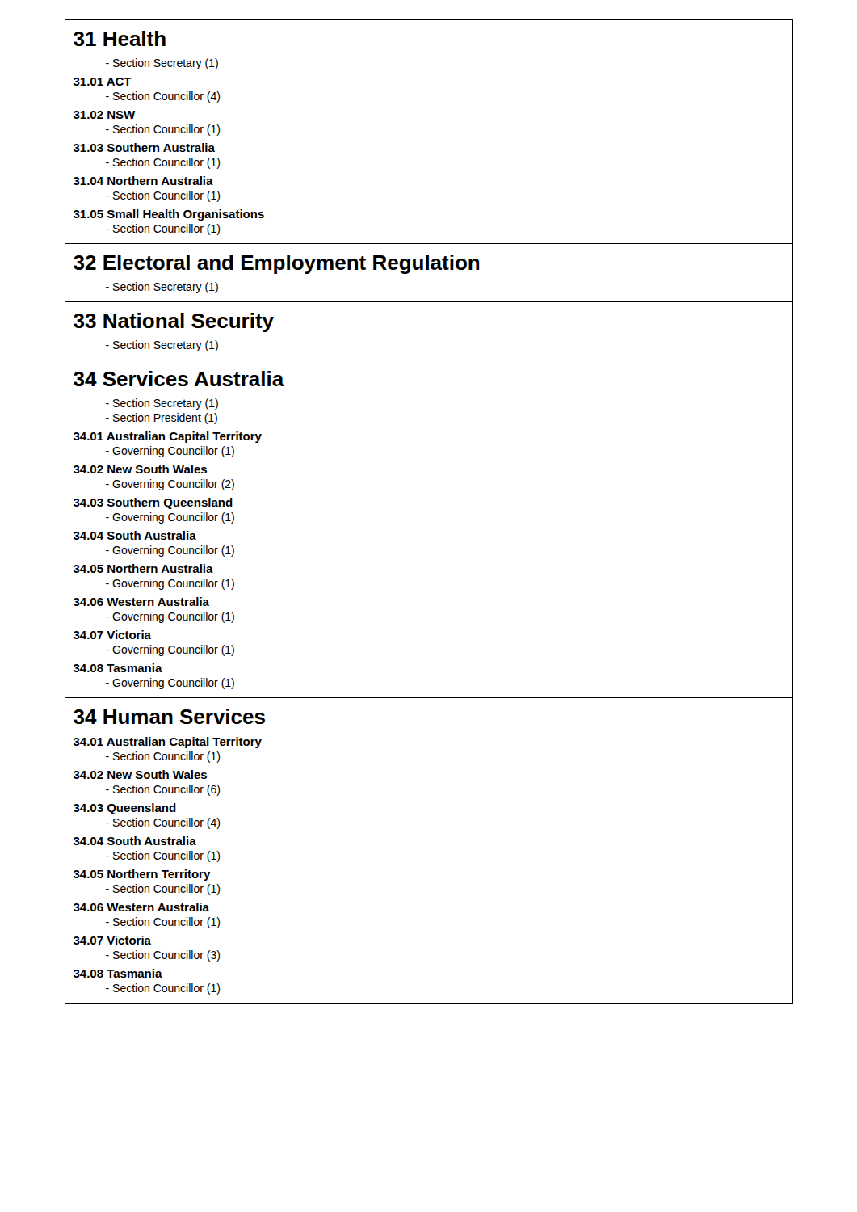31 Health
- Section Secretary (1)
31.01 ACT
- Section Councillor (4)
31.02 NSW
- Section Councillor (1)
31.03 Southern Australia
- Section Councillor (1)
31.04 Northern Australia
- Section Councillor (1)
31.05 Small Health Organisations
- Section Councillor (1)
32 Electoral and Employment Regulation
- Section Secretary (1)
33 National Security
- Section Secretary (1)
34 Services Australia
- Section Secretary (1)
- Section President (1)
34.01 Australian Capital Territory
- Governing Councillor (1)
34.02 New South Wales
- Governing Councillor (2)
34.03 Southern Queensland
- Governing Councillor (1)
34.04 South Australia
- Governing Councillor (1)
34.05 Northern Australia
- Governing Councillor (1)
34.06 Western Australia
- Governing Councillor (1)
34.07 Victoria
- Governing Councillor (1)
34.08 Tasmania
- Governing Councillor (1)
34 Human Services
34.01 Australian Capital Territory
- Section Councillor (1)
34.02 New South Wales
- Section Councillor (6)
34.03 Queensland
- Section Councillor (4)
34.04 South Australia
- Section Councillor (1)
34.05 Northern Territory
- Section Councillor (1)
34.06 Western Australia
- Section Councillor (1)
34.07 Victoria
- Section Councillor (3)
34.08 Tasmania
- Section Councillor (1)